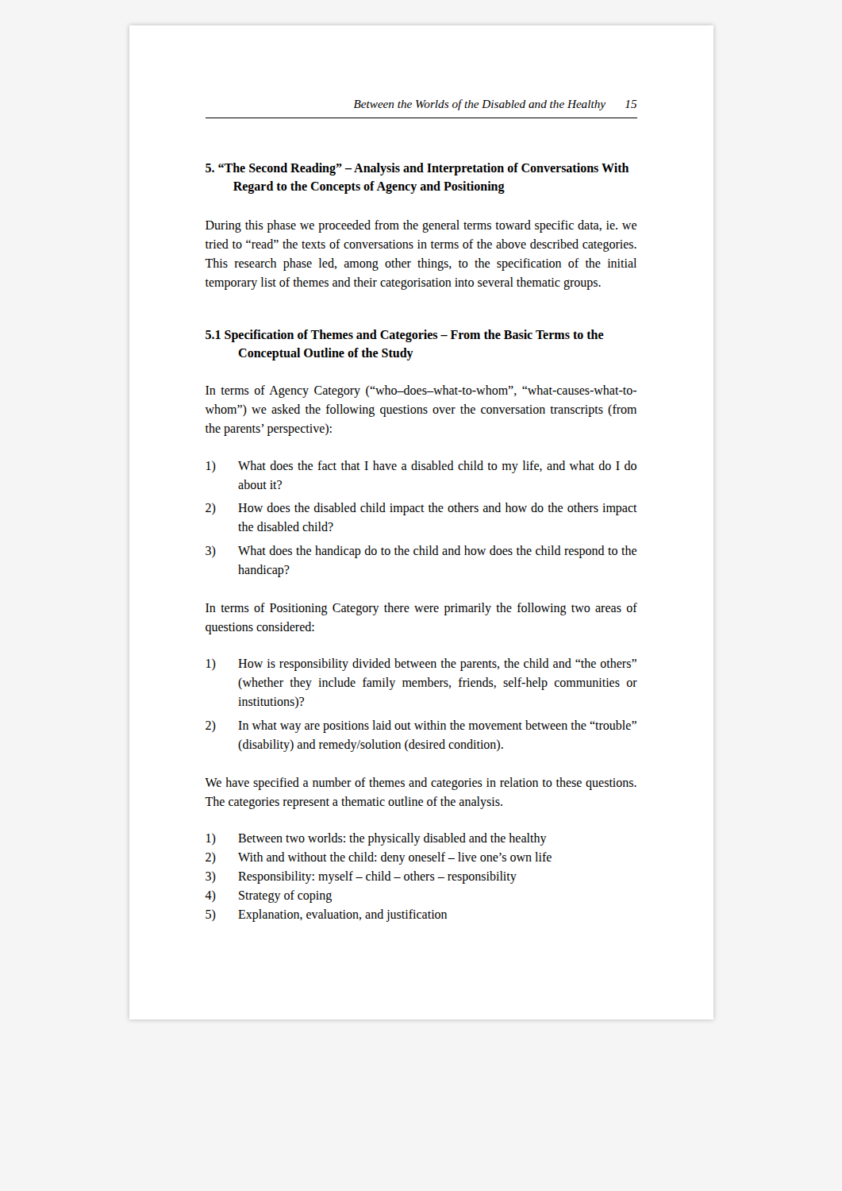Between the Worlds of the Disabled and the Healthy 15
5. “The Second Reading” – Analysis and Interpretation of Conversations With Regard to the Concepts of Agency and Positioning
During this phase we proceeded from the general terms toward specific data, ie. we tried to “read” the texts of conversations in terms of the above described categories. This research phase led, among other things, to the specification of the initial temporary list of themes and their categorisation into several thematic groups.
5.1 Specification of Themes and Categories – From the Basic Terms to the Conceptual Outline of the Study
In terms of Agency Category (“who–does–what-to-whom”, “what-causes-what-to-whom”) we asked the following questions over the conversation transcripts (from the parents’ perspective):
What does the fact that I have a disabled child to my life, and what do I do about it?
How does the disabled child impact the others and how do the others impact the disabled child?
What does the handicap do to the child and how does the child respond to the handicap?
In terms of Positioning Category there were primarily the following two areas of questions considered:
How is responsibility divided between the parents, the child and “the others” (whether they include family members, friends, self-help communities or institutions)?
In what way are positions laid out within the movement between the “trouble” (disability) and remedy/solution (desired condition).
We have specified a number of themes and categories in relation to these questions. The categories represent a thematic outline of the analysis.
Between two worlds: the physically disabled and the healthy
With and without the child: deny oneself – live one’s own life
Responsibility: myself – child – others – responsibility
Strategy of coping
Explanation, evaluation, and justification